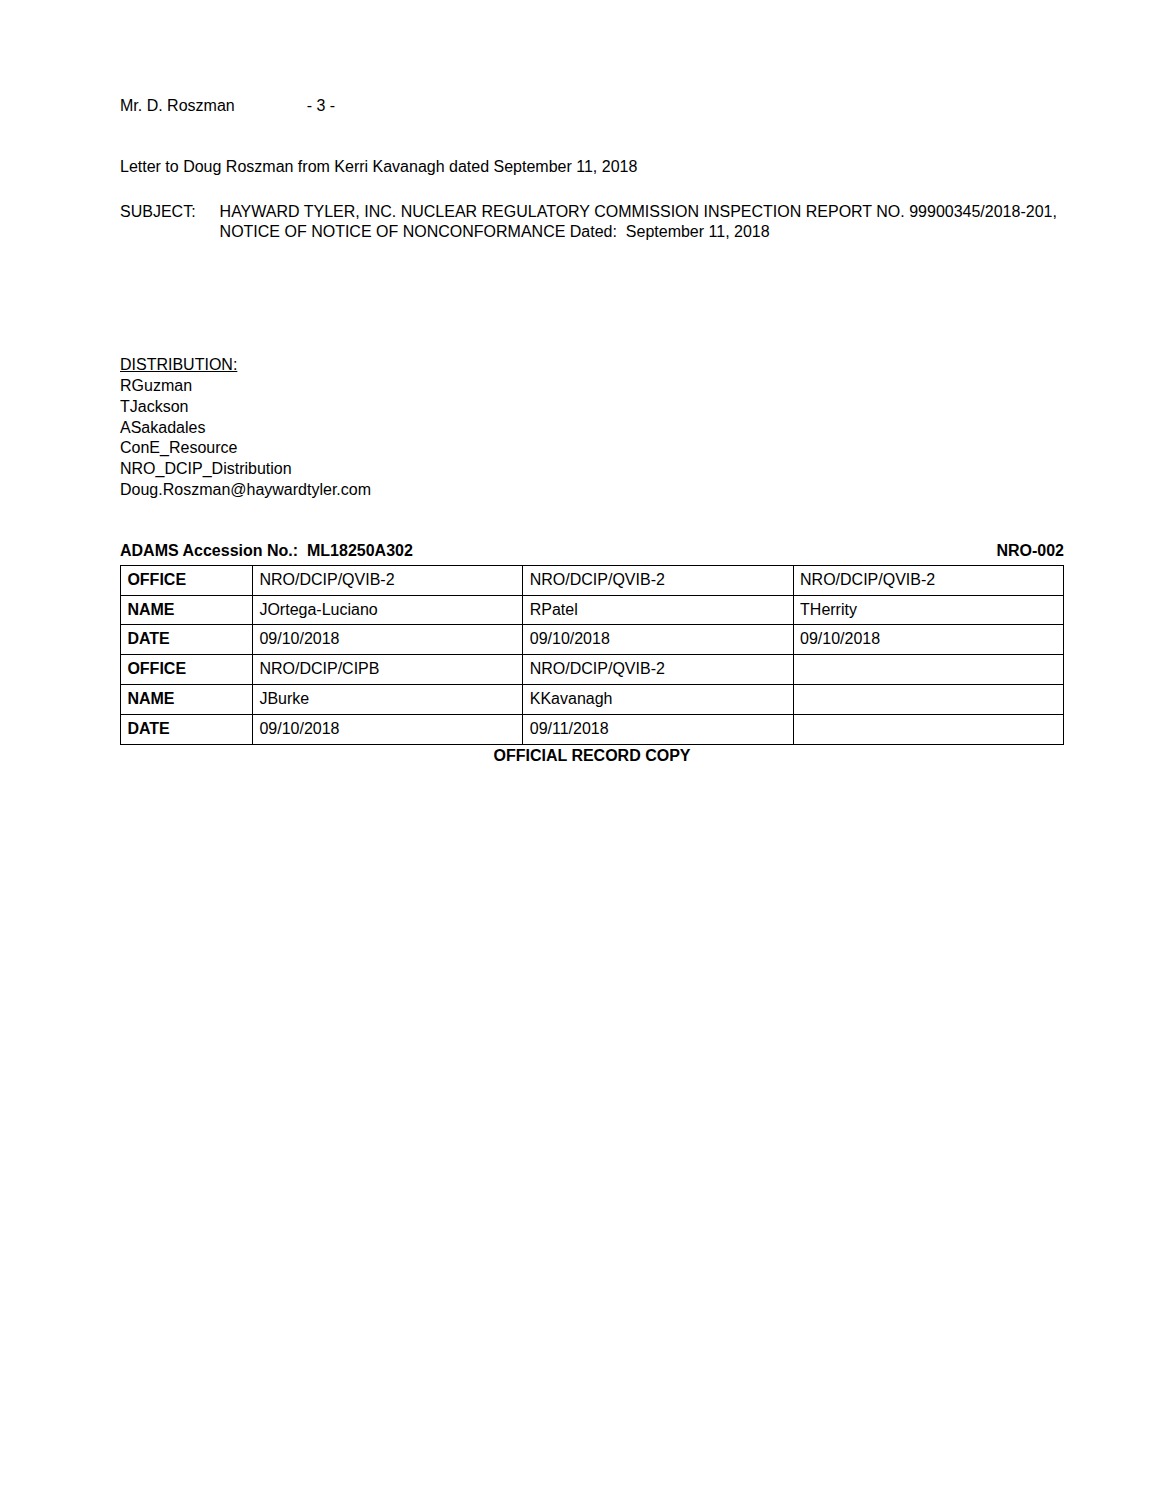Mr. D. Roszman - 3 -
Letter to Doug Roszman from Kerri Kavanagh dated September 11, 2018
SUBJECT: HAYWARD TYLER, INC. NUCLEAR REGULATORY COMMISSION INSPECTION REPORT NO. 99900345/2018-201, NOTICE OF NOTICE OF NONCONFORMANCE Dated: September 11, 2018
DISTRIBUTION:
RGuzman
TJackson
ASakadales
ConE_Resource
NRO_DCIP_Distribution
Doug.Roszman@haywardtyler.com
ADAMS Accession No.: ML18250A302 NRO-002
| OFFICE | NRO/DCIP/QVIB-2 | NRO/DCIP/QVIB-2 | NRO/DCIP/QVIB-2 |
| NAME | JOrtega-Luciano | RPatel | THerrity |
| DATE | 09/10/2018 | 09/10/2018 | 09/10/2018 |
| OFFICE | NRO/DCIP/CIPB | NRO/DCIP/QVIB-2 | |
| NAME | JBurke | KKavanagh | |
| DATE | 09/10/2018 | 09/11/2018 | |
OFFICIAL RECORD COPY